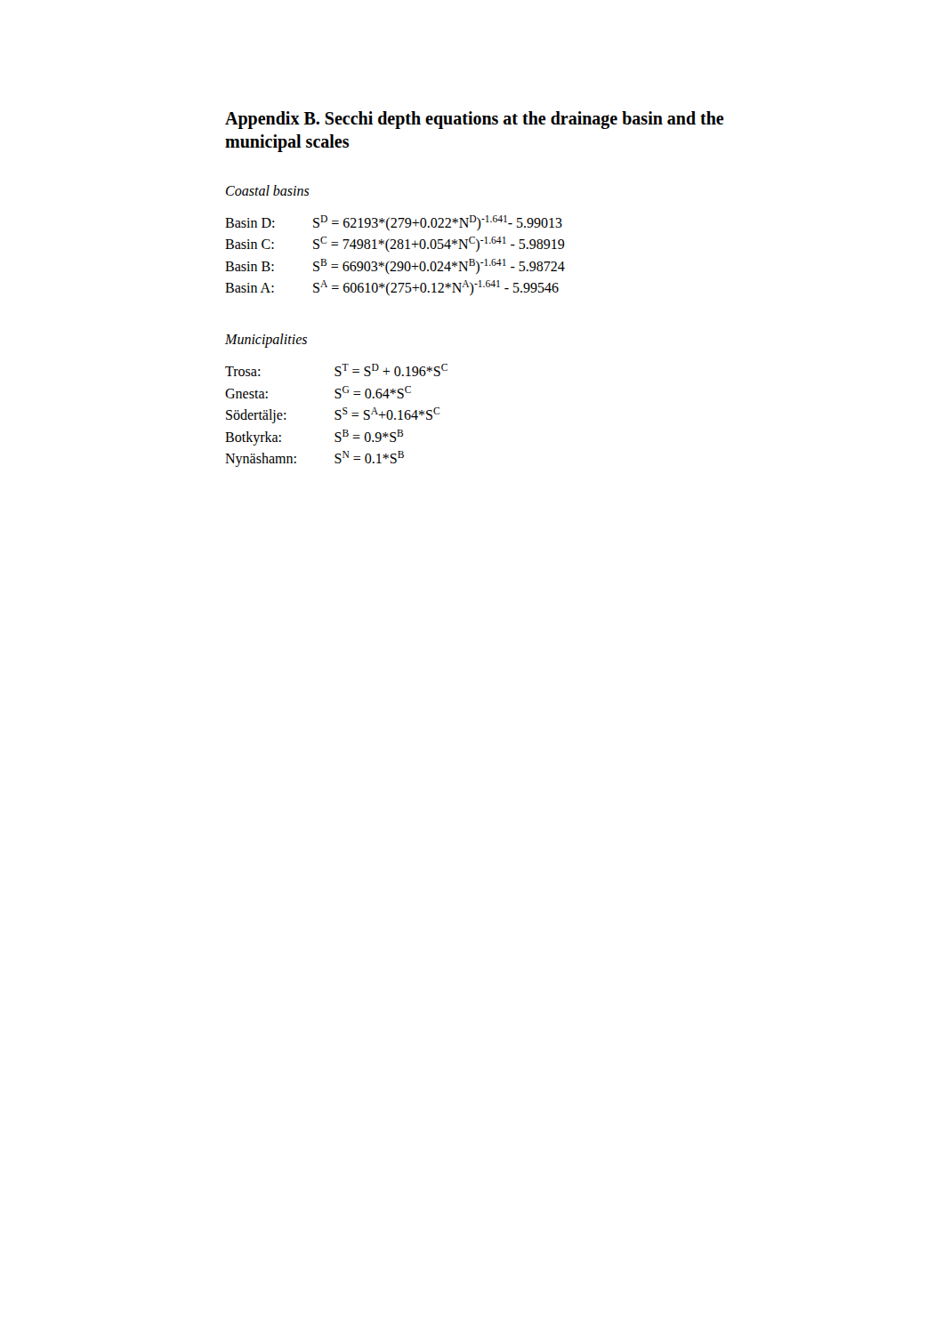Appendix B. Secchi depth equations at the drainage basin and the municipal scales
Coastal basins
| Basin D: | S D = 62193*(279+0.022*N D ) -1.641 - 5.99013 |
| Basin C: | S C = 74981*(281+0.054*N C ) -1.641 - 5.98919 |
| Basin B: | S B = 66903*(290+0.024*N B ) -1.641 - 5.98724 |
| Basin A: | S A = 60610*(275+0.12*N A ) -1.641 - 5.99546 |
Municipalities
| Trosa: | S T = S D + 0.196*S C |
| Gnesta: | S G = 0.64*S C |
| Södertälje: | S S = S A +0.164*S C |
| Botkyrka: | S B = 0.9*S B |
| Nynäshamn: | S N = 0.1*S B |